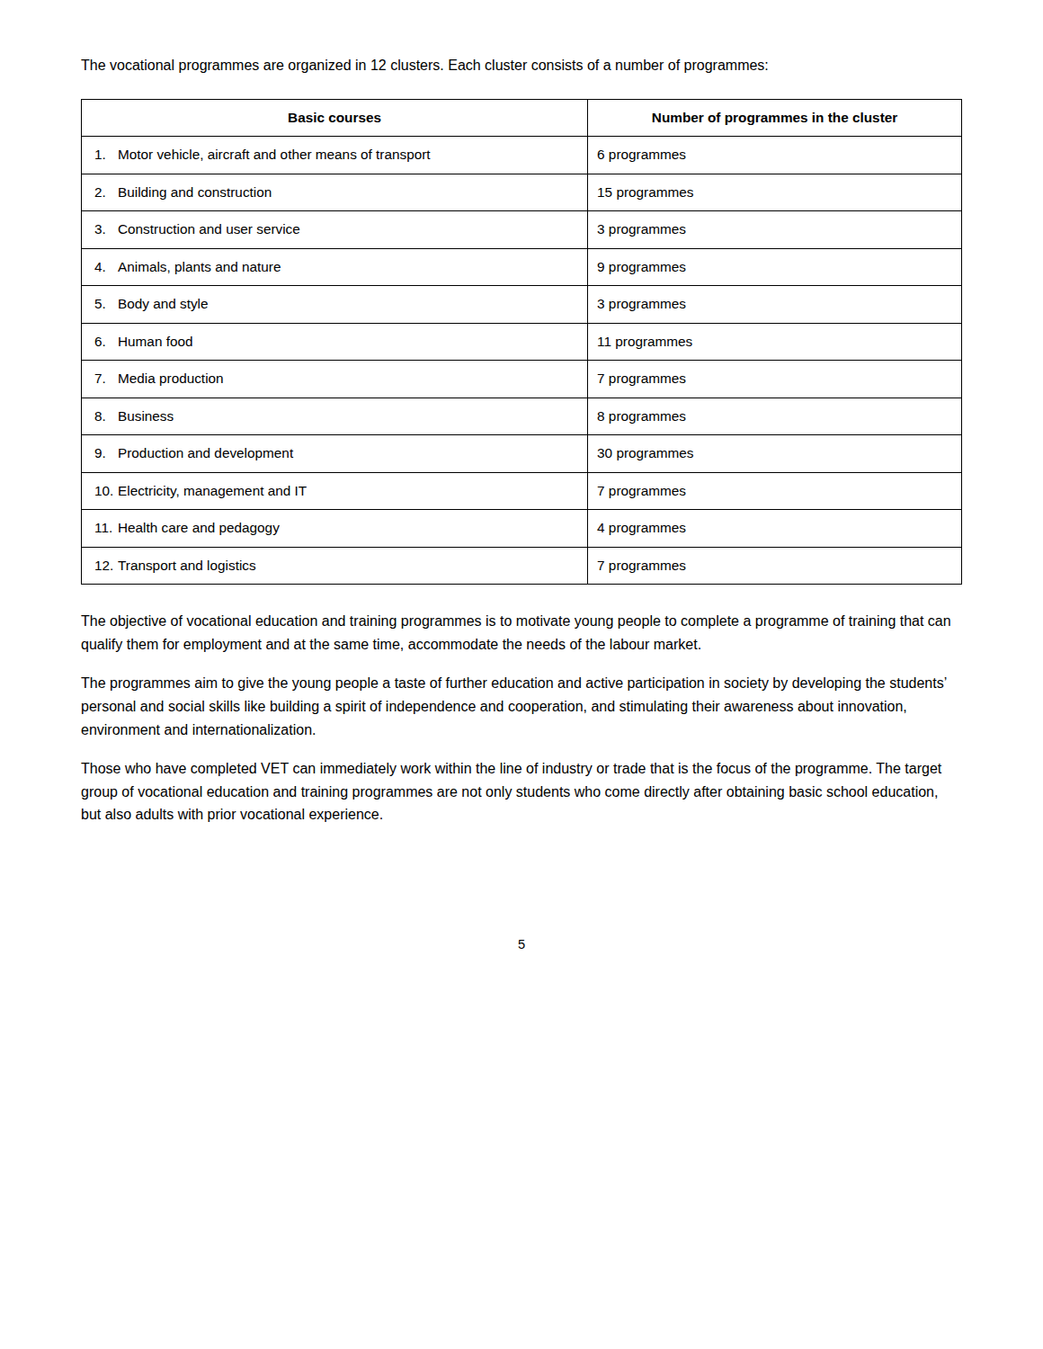The vocational programmes are organized in 12 clusters. Each cluster consists of a number of programmes:
| Basic courses | Number of programmes in the cluster |
| --- | --- |
| 1. Motor vehicle, aircraft and other means of transport | 6 programmes |
| 2. Building and construction | 15 programmes |
| 3. Construction and user service | 3 programmes |
| 4. Animals, plants and nature | 9 programmes |
| 5. Body and style | 3 programmes |
| 6. Human food | 11 programmes |
| 7. Media production | 7 programmes |
| 8. Business | 8 programmes |
| 9. Production and development | 30 programmes |
| 10. Electricity, management and IT | 7 programmes |
| 11. Health care and pedagogy | 4 programmes |
| 12. Transport and logistics | 7 programmes |
The objective of vocational education and training programmes is to motivate young people to complete a programme of training that can qualify them for employment and at the same time, accommodate the needs of the labour market.
The programmes aim to give the young people a taste of further education and active participation in society by developing the students’ personal and social skills like building a spirit of independence and cooperation, and stimulating their awareness about innovation, environment and internationalization.
Those who have completed VET can immediately work within the line of industry or trade that is the focus of the programme. The target group of vocational education and training programmes are not only students who come directly after obtaining basic school education, but also adults with prior vocational experience.
5